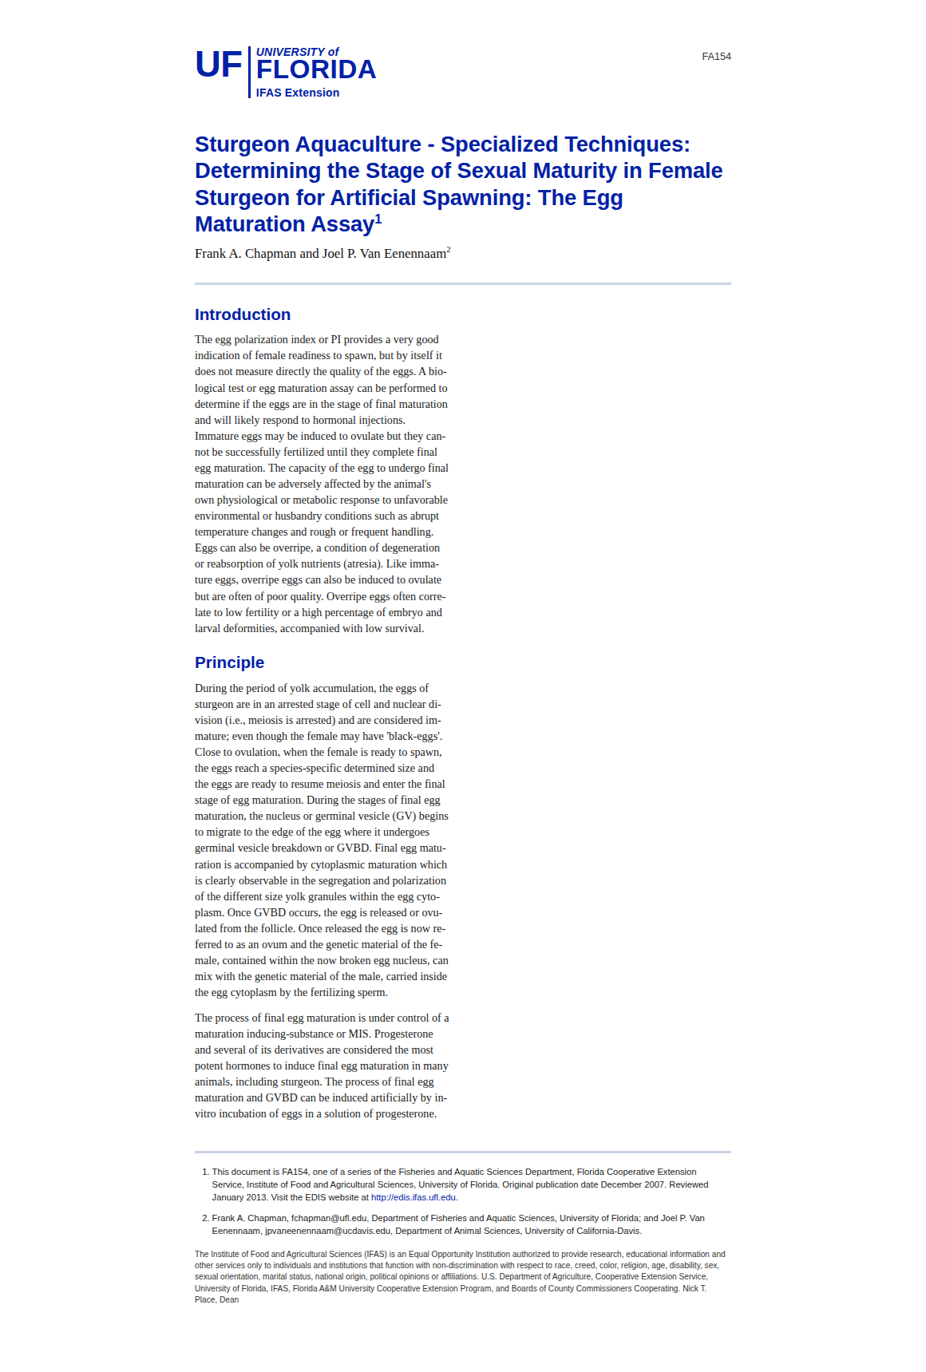UF
UNIVERSITY of FLORIDA IFAS Extension
FA154
Sturgeon Aquaculture - Specialized Techniques: Determining the Stage of Sexual Maturity in Female Sturgeon for Artificial Spawning: The Egg Maturation Assay1
Frank A. Chapman and Joel P. Van Eenennaam2
Introduction
The egg polarization index or PI provides a very good indication of female readiness to spawn, but by itself it does not measure directly the quality of the eggs. A biological test or egg maturation assay can be performed to determine if the eggs are in the stage of final maturation and will likely respond to hormonal injections. Immature eggs may be induced to ovulate but they cannot be successfully fertilized until they complete final egg maturation. The capacity of the egg to undergo final maturation can be adversely affected by the animal's own physiological or metabolic response to unfavorable environmental or husbandry conditions such as abrupt temperature changes and rough or frequent handling. Eggs can also be overripe, a condition of degeneration or reabsorption of yolk nutrients (atresia). Like immature eggs, overripe eggs can also be induced to ovulate but are often of poor quality. Overripe eggs often correlate to low fertility or a high percentage of embryo and larval deformities, accompanied with low survival.
Principle
During the period of yolk accumulation, the eggs of sturgeon are in an arrested stage of cell and nuclear division (i.e., meiosis is arrested) and are considered immature; even though the female may have 'black-eggs'. Close to ovulation, when the female is ready to spawn, the eggs reach a species-specific determined size and the eggs are ready to resume meiosis and enter the final stage of egg maturation. During the stages of final egg maturation, the nucleus or germinal vesicle (GV) begins to migrate to the edge of the egg where it undergoes germinal vesicle breakdown or GVBD. Final egg maturation is accompanied by cytoplasmic maturation which is clearly observable in the segregation and polarization of the different size yolk granules within the egg cytoplasm. Once GVBD occurs, the egg is released or ovulated from the follicle. Once released the egg is now referred to as an ovum and the genetic material of the female, contained within the now broken egg nucleus, can mix with the genetic material of the male, carried inside the egg cytoplasm by the fertilizing sperm.
The process of final egg maturation is under control of a maturation inducing-substance or MIS. Progesterone and several of its derivatives are considered the most potent hormones to induce final egg maturation in many animals, including sturgeon. The process of final egg maturation and GVBD can be induced artificially by in-vitro incubation of eggs in a solution of progesterone.
This document is FA154, one of a series of the Fisheries and Aquatic Sciences Department, Florida Cooperative Extension Service, Institute of Food and Agricultural Sciences, University of Florida. Original publication date December 2007. Reviewed January 2013. Visit the EDIS website at http://edis.ifas.ufl.edu.
Frank A. Chapman, fchapman@ufl.edu, Department of Fisheries and Aquatic Sciences, University of Florida; and Joel P. Van Eenennaam, jpvaneenennaam@ucdavis.edu, Department of Animal Sciences, University of California-Davis.
The Institute of Food and Agricultural Sciences (IFAS) is an Equal Opportunity Institution authorized to provide research, educational information and other services only to individuals and institutions that function with non-discrimination with respect to race, creed, color, religion, age, disability, sex, sexual orientation, marital status, national origin, political opinions or affiliations. U.S. Department of Agriculture, Cooperative Extension Service, University of Florida, IFAS, Florida A&M University Cooperative Extension Program, and Boards of County Commissioners Cooperating. Nick T. Place, Dean